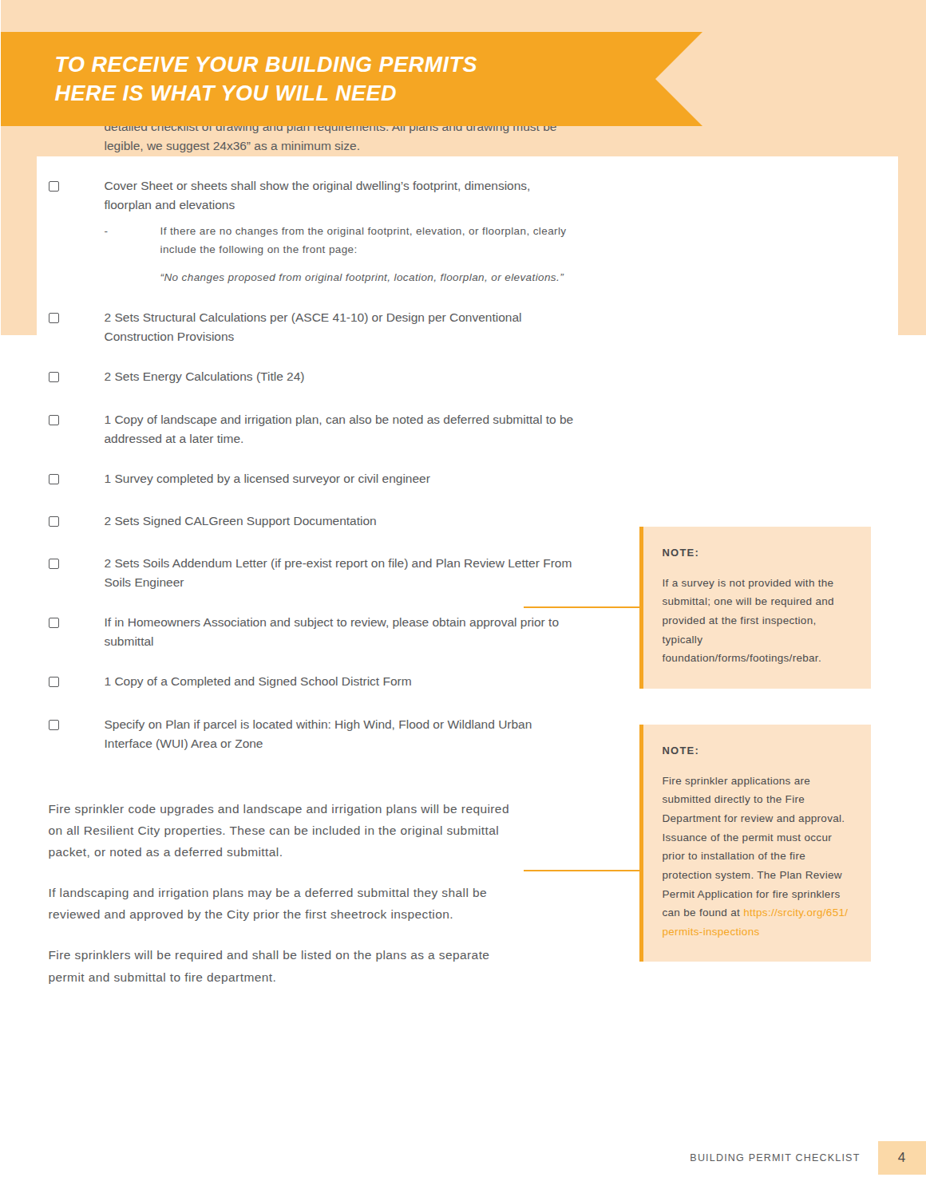To Receive Your Building Permits
Here Is What You Will Need
1 Copy of Completed Building Permit Application
Complete 3 Signed Sets of Drawings - See the enclosed plan requirements for a detailed checklist of drawing and plan requirements. All plans and drawing must be legible, we suggest 24x36” as a minimum size.
Cover Sheet or sheets shall show the original dwelling’s footprint, dimensions, floorplan and elevations
-
If there are no changes from the original footprint, elevation, or floorplan, clearly include the following on the front page: “No changes proposed from original footprint, location, floorplan, or elevations.”
2 Sets Structural Calculations per (ASCE 41-10) or Design per Conventional Construction Provisions
2 Sets Energy Calculations (Title 24)
1 Copy of landscape and irrigation plan, can also be noted as deferred submittal to be addressed at a later time.
1 Survey completed by a licensed surveyor or civil engineer
2 Sets Signed CALGreen Support Documentation
2 Sets Soils Addendum Letter (if pre-exist report on file) and Plan Review Letter From Soils Engineer
If in Homeowners Association and subject to review, please obtain approval prior to submittal
1 Copy of a Completed and Signed School District Form
Specify on Plan if parcel is located within: High Wind, Flood or Wildland Urban Interface (WUI) Area or Zone
Fire sprinkler code upgrades and landscape and irrigation plans will be required on all Resilient City properties. These can be included in the original submittal packet, or noted as a deferred submittal.
If landscaping and irrigation plans may be a deferred submittal they shall be reviewed and approved by the City prior the first sheetrock inspection.
Fire sprinklers will be required and shall be listed on the plans as a separate permit and submittal to fire department.
NOTE:
If a survey is not provided with the submittal; one will be required and provided at the first inspection, typically foundation/forms/footings/rebar.
NOTE:
Fire sprinkler applications are submitted directly to the Fire Department for review and approval. Issuance of the permit must occur prior to installation of the fire protection system. The Plan Review Permit Application for fire sprinklers can be found at https://srcity.org/651/permits-inspections
BUILDING PERMIT CHECKLIST
4